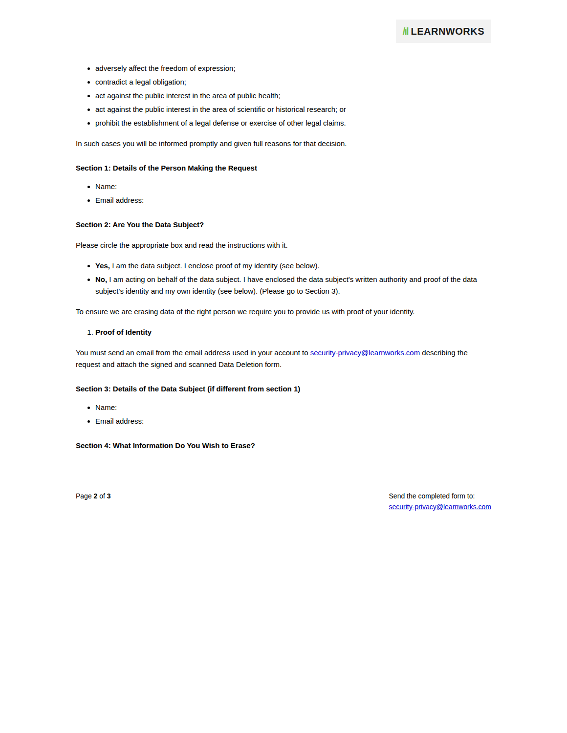/ıl LEARNWORKS
adversely affect the freedom of expression;
contradict a legal obligation;
act against the public interest in the area of public health;
act against the public interest in the area of scientific or historical research; or
prohibit the establishment of a legal defense or exercise of other legal claims.
In such cases you will be informed promptly and given full reasons for that decision.
Section 1: Details of the Person Making the Request
Name:
Email address:
Section 2: Are You the Data Subject?
Please circle the appropriate box and read the instructions with it.
Yes, I am the data subject. I enclose proof of my identity (see below).
No, I am acting on behalf of the data subject. I have enclosed the data subject's written authority and proof of the data subject's identity and my own identity (see below). (Please go to Section 3).
To ensure we are erasing data of the right person we require you to provide us with proof of your identity.
Proof of Identity
You must send an email from the email address used in your account to security-privacy@learnworks.com describing the request and attach the signed and scanned Data Deletion form.
Section 3: Details of the Data Subject (if different from section 1)
Name:
Email address:
Section 4: What Information Do You Wish to Erase?
Page 2 of 3
Send the completed form to:
security-privacy@learnworks.com